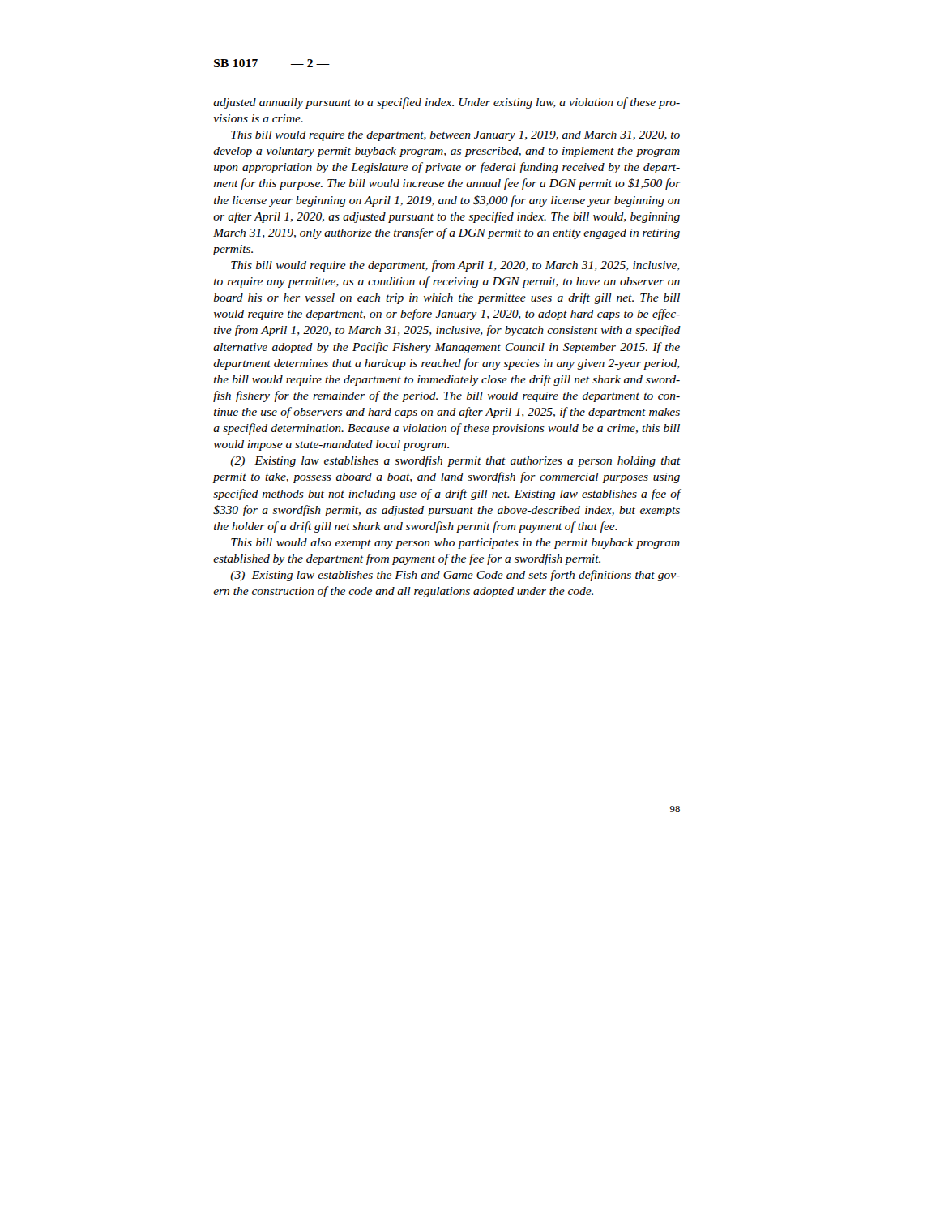SB 1017 — 2 —
adjusted annually pursuant to a specified index. Under existing law, a violation of these provisions is a crime.
This bill would require the department, between January 1, 2019, and March 31, 2020, to develop a voluntary permit buyback program, as prescribed, and to implement the program upon appropriation by the Legislature of private or federal funding received by the department for this purpose. The bill would increase the annual fee for a DGN permit to $1,500 for the license year beginning on April 1, 2019, and to $3,000 for any license year beginning on or after April 1, 2020, as adjusted pursuant to the specified index. The bill would, beginning March 31, 2019, only authorize the transfer of a DGN permit to an entity engaged in retiring permits.
This bill would require the department, from April 1, 2020, to March 31, 2025, inclusive, to require any permittee, as a condition of receiving a DGN permit, to have an observer on board his or her vessel on each trip in which the permittee uses a drift gill net. The bill would require the department, on or before January 1, 2020, to adopt hard caps to be effective from April 1, 2020, to March 31, 2025, inclusive, for bycatch consistent with a specified alternative adopted by the Pacific Fishery Management Council in September 2015. If the department determines that a hardcap is reached for any species in any given 2-year period, the bill would require the department to immediately close the drift gill net shark and swordfish fishery for the remainder of the period. The bill would require the department to continue the use of observers and hard caps on and after April 1, 2025, if the department makes a specified determination. Because a violation of these provisions would be a crime, this bill would impose a state-mandated local program.
(2) Existing law establishes a swordfish permit that authorizes a person holding that permit to take, possess aboard a boat, and land swordfish for commercial purposes using specified methods but not including use of a drift gill net. Existing law establishes a fee of $330 for a swordfish permit, as adjusted pursuant the above-described index, but exempts the holder of a drift gill net shark and swordfish permit from payment of that fee.
This bill would also exempt any person who participates in the permit buyback program established by the department from payment of the fee for a swordfish permit.
(3) Existing law establishes the Fish and Game Code and sets forth definitions that govern the construction of the code and all regulations adopted under the code.
98